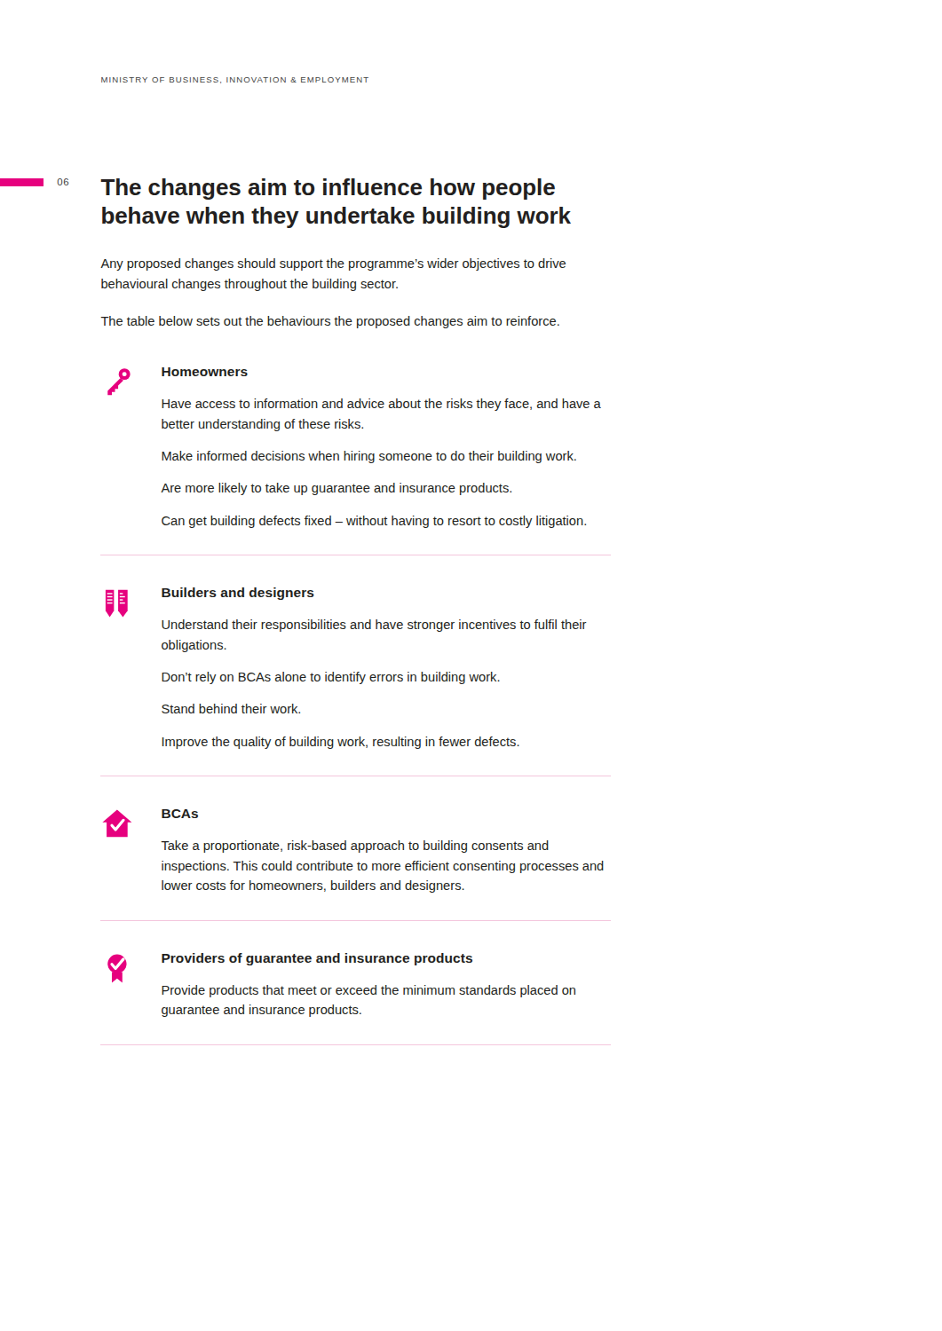Ministry of Business, Innovation & Employment
06
The changes aim to influence how people behave when they undertake building work
Any proposed changes should support the programme’s wider objectives to drive behavioural changes throughout the building sector.
The table below sets out the behaviours the proposed changes aim to reinforce.
Homeowners
Have access to information and advice about the risks they face, and have a better understanding of these risks.
Make informed decisions when hiring someone to do their building work.
Are more likely to take up guarantee and insurance products.
Can get building defects fixed – without having to resort to costly litigation.
Builders and designers
Understand their responsibilities and have stronger incentives to fulfil their obligations.
Don’t rely on BCAs alone to identify errors in building work.
Stand behind their work.
Improve the quality of building work, resulting in fewer defects.
BCAs
Take a proportionate, risk-based approach to building consents and inspections. This could contribute to more efficient consenting processes and lower costs for homeowners, builders and designers.
Providers of guarantee and insurance products
Provide products that meet or exceed the minimum standards placed on guarantee and insurance products.